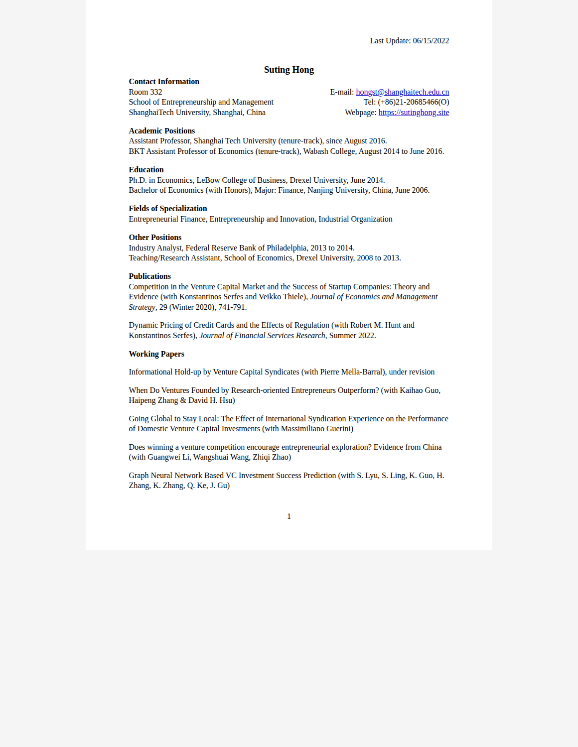Last Update: 06/15/2022
Suting Hong
Contact Information
| Room 332 | E-mail: hongst@shanghaitech.edu.cn |
| School of Entrepreneurship and Management | Tel: (+86)21-20685466(O) |
| ShanghaiTech University, Shanghai, China | Webpage: https://sutinghong.site |
Academic Positions
Assistant Professor, Shanghai Tech University (tenure-track), since August 2016.
BKT Assistant Professor of Economics (tenure-track), Wabash College, August 2014 to June 2016.
Education
Ph.D. in Economics, LeBow College of Business, Drexel University, June 2014.
Bachelor of Economics (with Honors), Major: Finance, Nanjing University, China, June 2006.
Fields of Specialization
Entrepreneurial Finance, Entrepreneurship and Innovation, Industrial Organization
Other Positions
Industry Analyst, Federal Reserve Bank of Philadelphia, 2013 to 2014.
Teaching/Research Assistant, School of Economics, Drexel University, 2008 to 2013.
Publications
Competition in the Venture Capital Market and the Success of Startup Companies: Theory and Evidence (with Konstantinos Serfes and Veikko Thiele), Journal of Economics and Management Strategy, 29 (Winter 2020), 741-791.
Dynamic Pricing of Credit Cards and the Effects of Regulation (with Robert M. Hunt and Konstantinos Serfes), Journal of Financial Services Research, Summer 2022.
Working Papers
Informational Hold-up by Venture Capital Syndicates (with Pierre Mella-Barral), under revision
When Do Ventures Founded by Research-oriented Entrepreneurs Outperform? (with Kaihao Guo, Haipeng Zhang & David H. Hsu)
Going Global to Stay Local: The Effect of International Syndication Experience on the Performance of Domestic Venture Capital Investments (with Massimiliano Guerini)
Does winning a venture competition encourage entrepreneurial exploration? Evidence from China (with Guangwei Li, Wangshuai Wang, Zhiqi Zhao)
Graph Neural Network Based VC Investment Success Prediction (with S. Lyu, S. Ling, K. Guo, H. Zhang, K. Zhang, Q. Ke, J. Gu)
1